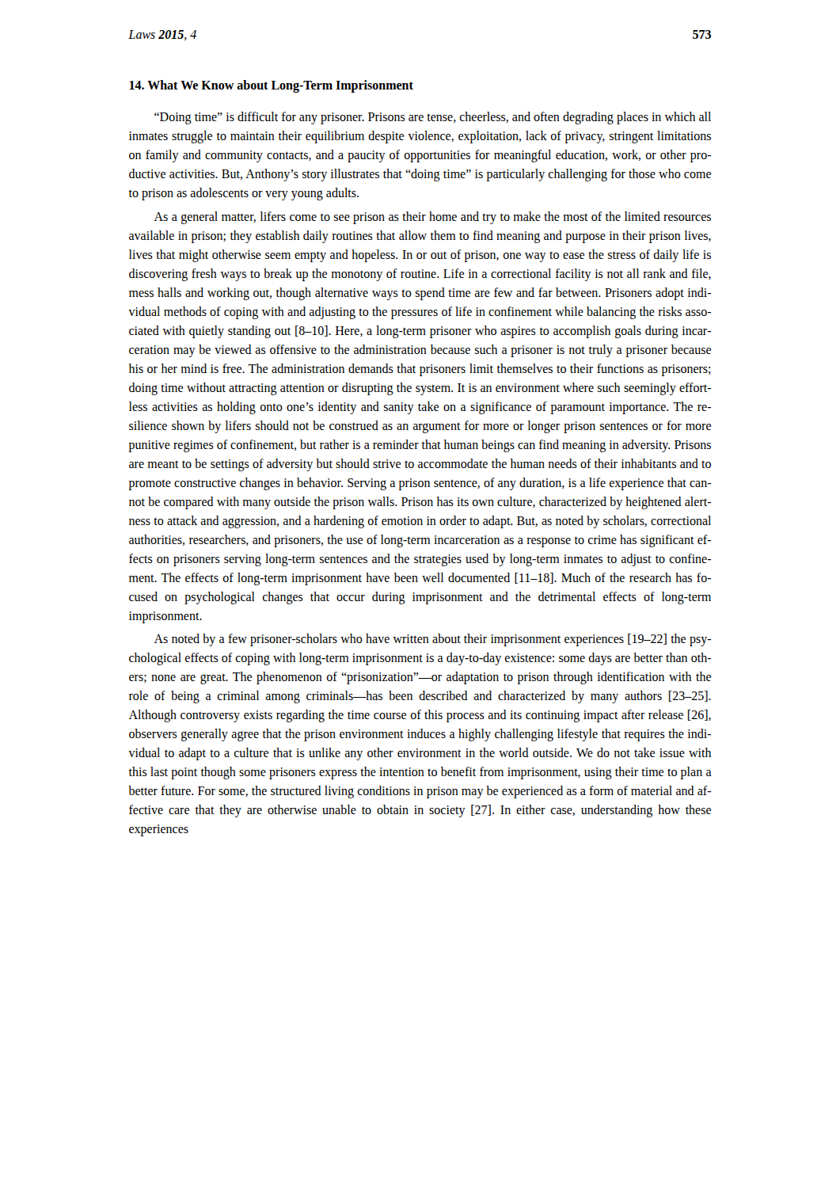Laws 2015, 4 573
14. What We Know about Long-Term Imprisonment
“Doing time” is difficult for any prisoner. Prisons are tense, cheerless, and often degrading places in which all inmates struggle to maintain their equilibrium despite violence, exploitation, lack of privacy, stringent limitations on family and community contacts, and a paucity of opportunities for meaningful education, work, or other productive activities. But, Anthony’s story illustrates that “doing time” is particularly challenging for those who come to prison as adolescents or very young adults.
As a general matter, lifers come to see prison as their home and try to make the most of the limited resources available in prison; they establish daily routines that allow them to find meaning and purpose in their prison lives, lives that might otherwise seem empty and hopeless. In or out of prison, one way to ease the stress of daily life is discovering fresh ways to break up the monotony of routine. Life in a correctional facility is not all rank and file, mess halls and working out, though alternative ways to spend time are few and far between. Prisoners adopt individual methods of coping with and adjusting to the pressures of life in confinement while balancing the risks associated with quietly standing out [8–10]. Here, a long-term prisoner who aspires to accomplish goals during incarceration may be viewed as offensive to the administration because such a prisoner is not truly a prisoner because his or her mind is free. The administration demands that prisoners limit themselves to their functions as prisoners; doing time without attracting attention or disrupting the system. It is an environment where such seemingly effortless activities as holding onto one’s identity and sanity take on a significance of paramount importance. The resilience shown by lifers should not be construed as an argument for more or longer prison sentences or for more punitive regimes of confinement, but rather is a reminder that human beings can find meaning in adversity. Prisons are meant to be settings of adversity but should strive to accommodate the human needs of their inhabitants and to promote constructive changes in behavior. Serving a prison sentence, of any duration, is a life experience that cannot be compared with many outside the prison walls. Prison has its own culture, characterized by heightened alertness to attack and aggression, and a hardening of emotion in order to adapt. But, as noted by scholars, correctional authorities, researchers, and prisoners, the use of long-term incarceration as a response to crime has significant effects on prisoners serving long-term sentences and the strategies used by long-term inmates to adjust to confinement. The effects of long-term imprisonment have been well documented [11–18]. Much of the research has focused on psychological changes that occur during imprisonment and the detrimental effects of long-term imprisonment.
As noted by a few prisoner-scholars who have written about their imprisonment experiences [19–22] the psychological effects of coping with long-term imprisonment is a day-to-day existence: some days are better than others; none are great. The phenomenon of “prisonization”—or adaptation to prison through identification with the role of being a criminal among criminals—has been described and characterized by many authors [23–25]. Although controversy exists regarding the time course of this process and its continuing impact after release [26], observers generally agree that the prison environment induces a highly challenging lifestyle that requires the individual to adapt to a culture that is unlike any other environment in the world outside. We do not take issue with this last point though some prisoners express the intention to benefit from imprisonment, using their time to plan a better future. For some, the structured living conditions in prison may be experienced as a form of material and affective care that they are otherwise unable to obtain in society [27]. In either case, understanding how these experiences